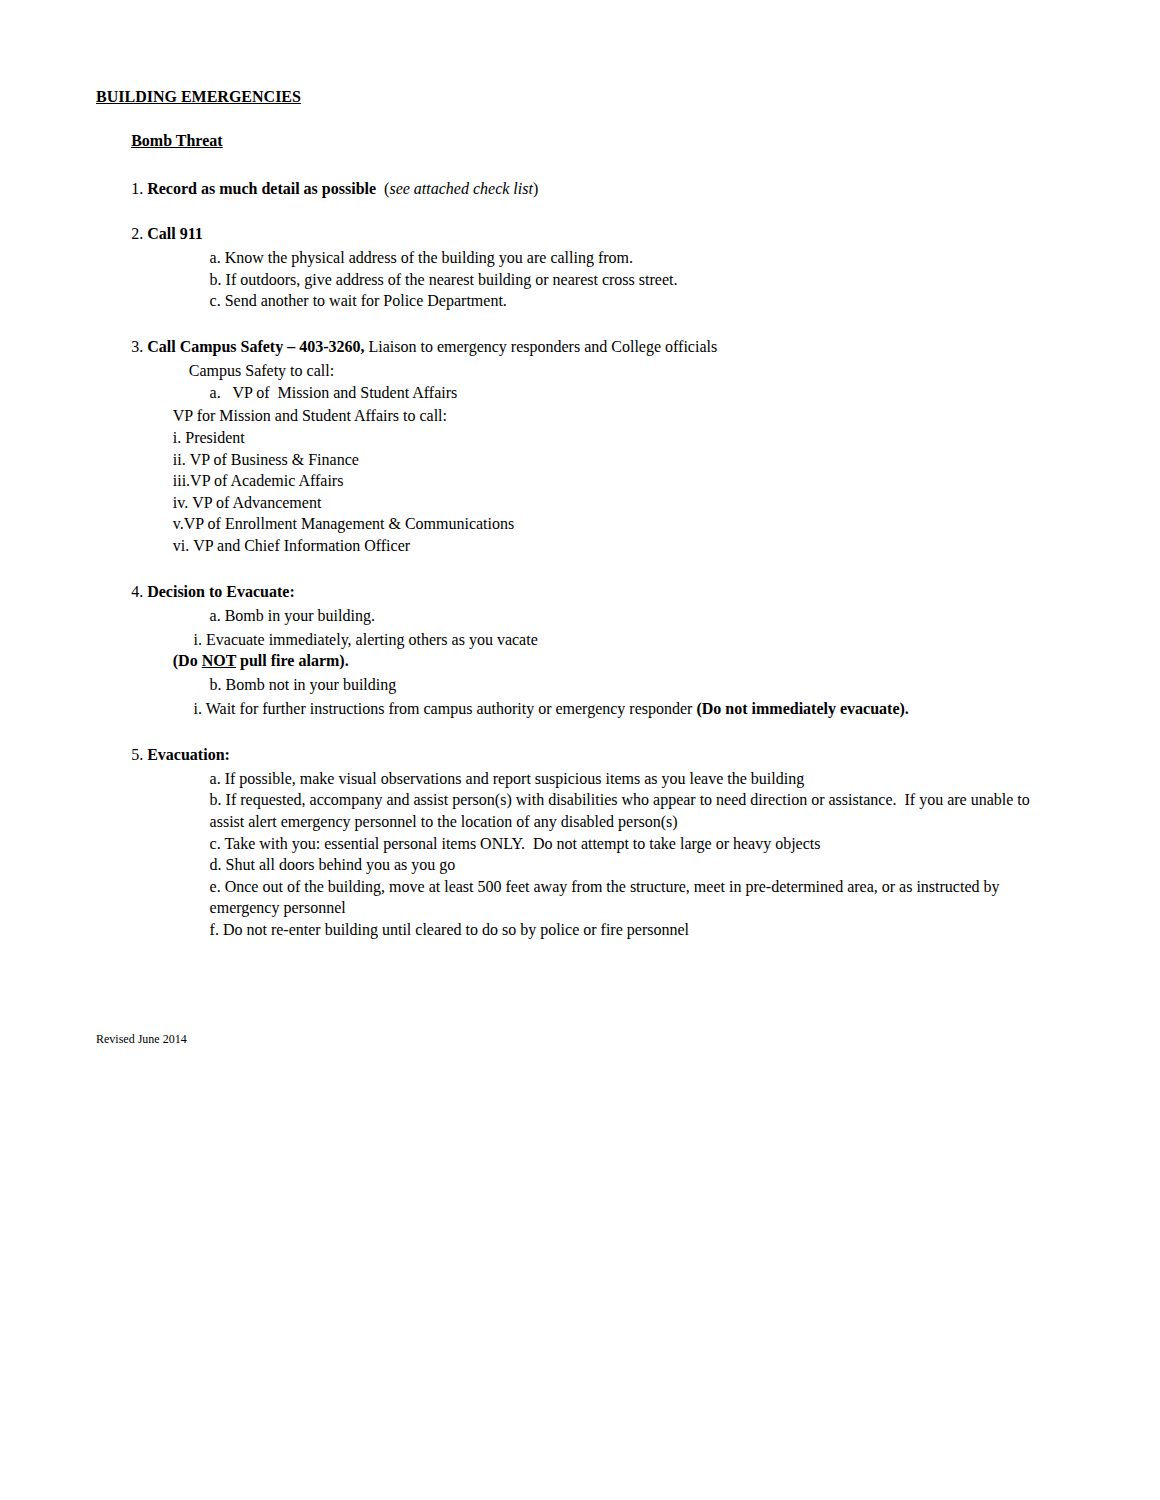BUILDING EMERGENCIES
Bomb Threat
Record as much detail as possible (see attached check list)
Call 911
a. Know the physical address of the building you are calling from.
b. If outdoors, give address of the nearest building or nearest cross street.
c. Send another to wait for Police Department.
Call Campus Safety – 403-3260, Liaison to emergency responders and College officials
Campus Safety to call:
a. VP of Mission and Student Affairs
VP for Mission and Student Affairs to call:
i. President
ii. VP of Business & Finance
iii.VP of Academic Affairs
iv. VP of Advancement
v.VP of Enrollment Management & Communications
vi. VP and Chief Information Officer
Decision to Evacuate:
a. Bomb in your building.
i. Evacuate immediately, alerting others as you vacate
(Do NOT pull fire alarm).
b. Bomb not in your building
i. Wait for further instructions from campus authority or emergency responder (Do not immediately evacuate).
Evacuation:
a. If possible, make visual observations and report suspicious items as you leave the building
b. If requested, accompany and assist person(s) with disabilities who appear to need direction or assistance. If you are unable to assist alert emergency personnel to the location of any disabled person(s)
c. Take with you: essential personal items ONLY. Do not attempt to take large or heavy objects
d. Shut all doors behind you as you go
e. Once out of the building, move at least 500 feet away from the structure, meet in pre-determined area, or as instructed by emergency personnel
f. Do not re-enter building until cleared to do so by police or fire personnel
Revised June 2014